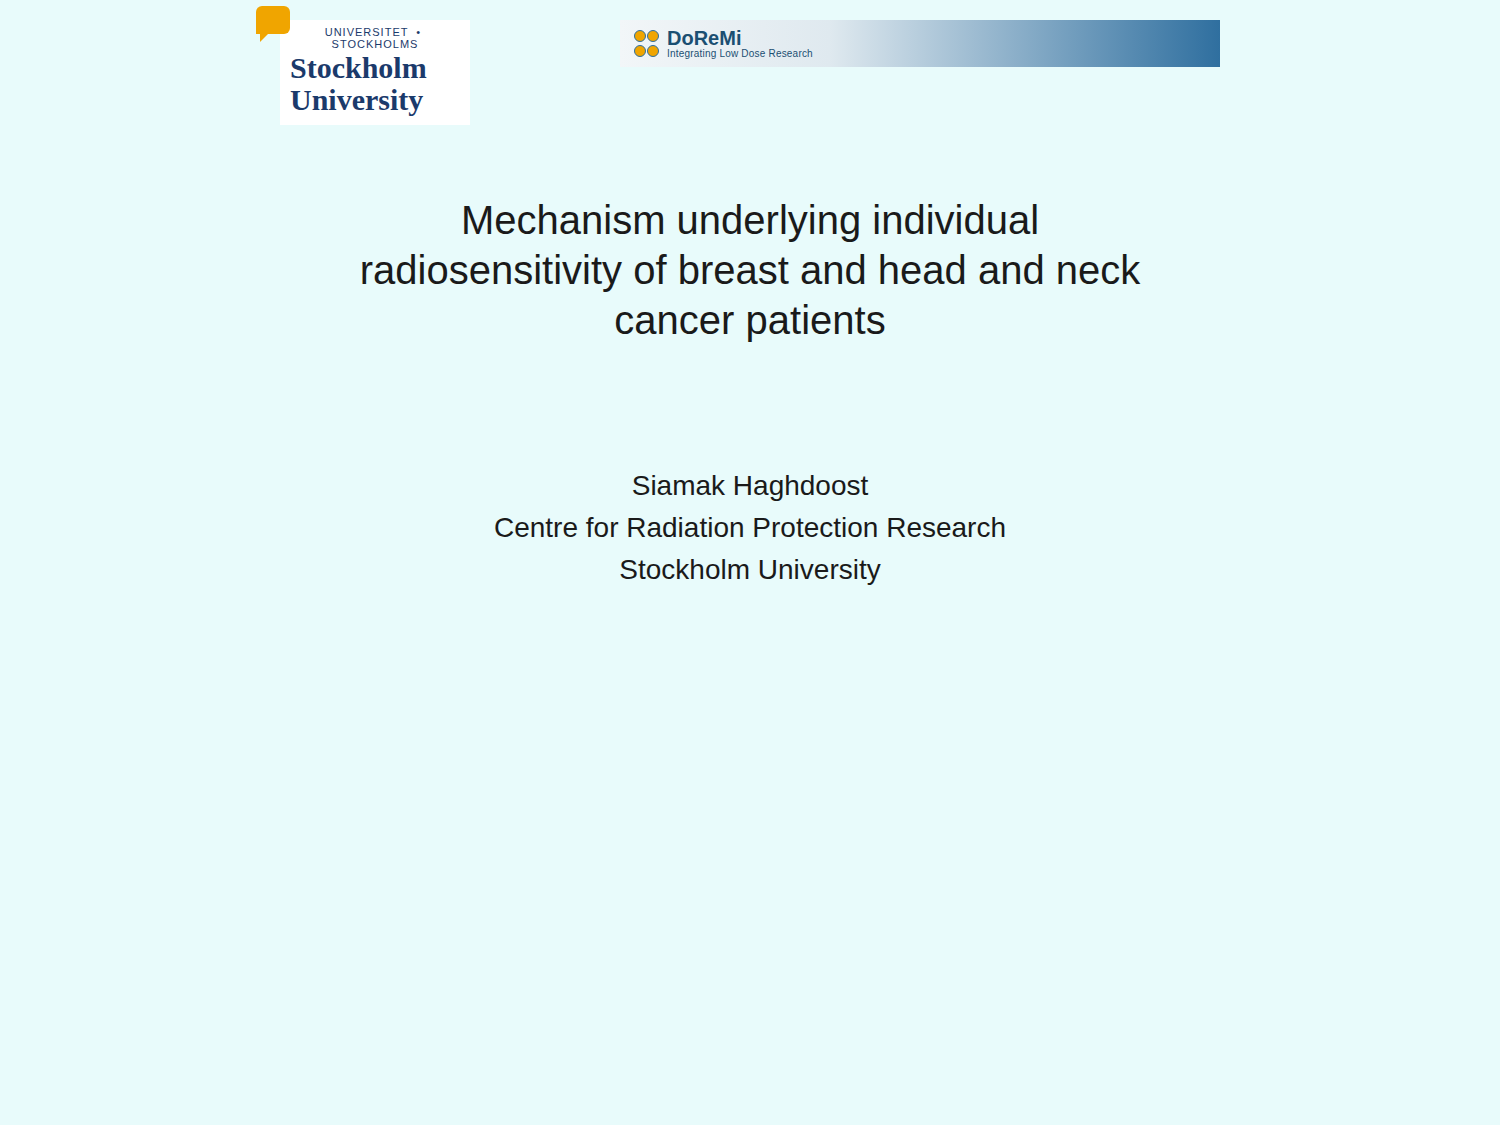UNIVERSITET • STOCKHOLMS
Stockholm
University
DoReMi
Integrating Low Dose Research
Mechanism underlying individual radiosensitivity of breast and head and neck cancer patients
Siamak Haghdoost
Centre for Radiation Protection Research
Stockholm University